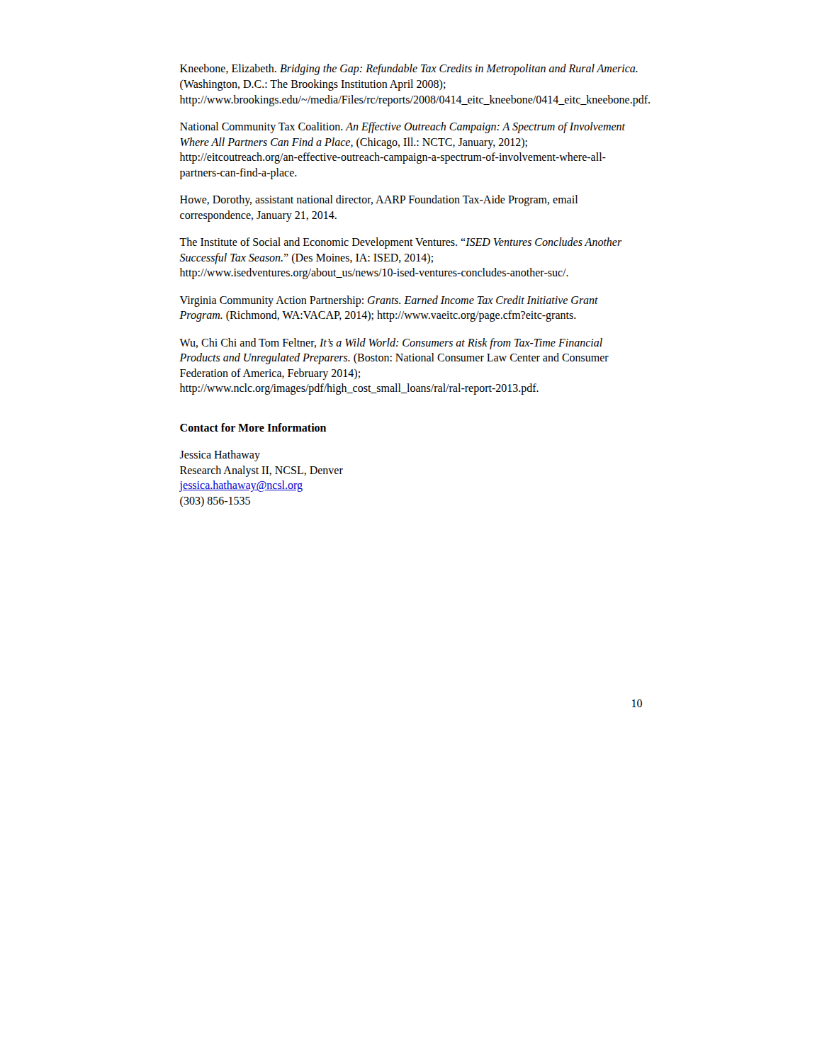Kneebone, Elizabeth. Bridging the Gap: Refundable Tax Credits in Metropolitan and Rural America. (Washington, D.C.: The Brookings Institution April 2008); http://www.brookings.edu/~/media/Files/rc/reports/2008/0414_eitc_kneebone/0414_eitc_kneebone.pdf.
National Community Tax Coalition. An Effective Outreach Campaign: A Spectrum of Involvement Where All Partners Can Find a Place, (Chicago, Ill.: NCTC, January, 2012); http://eitcoutreach.org/an-effective-outreach-campaign-a-spectrum-of-involvement-where-all-partners-can-find-a-place.
Howe, Dorothy, assistant national director, AARP Foundation Tax-Aide Program, email correspondence, January 21, 2014.
The Institute of Social and Economic Development Ventures. “ISED Ventures Concludes Another Successful Tax Season.” (Des Moines, IA: ISED, 2014); http://www.isedventures.org/about_us/news/10-ised-ventures-concludes-another-suc/.
Virginia Community Action Partnership: Grants. Earned Income Tax Credit Initiative Grant Program. (Richmond, WA:VACAP, 2014); http://www.vaeitc.org/page.cfm?eitc-grants.
Wu, Chi Chi and Tom Feltner, It’s a Wild World: Consumers at Risk from Tax-Time Financial Products and Unregulated Preparers. (Boston: National Consumer Law Center and Consumer Federation of America, February 2014); http://www.nclc.org/images/pdf/high_cost_small_loans/ral/ral-report-2013.pdf.
Contact for More Information
Jessica Hathaway
Research Analyst II, NCSL, Denver
jessica.hathaway@ncsl.org
(303) 856-1535
10